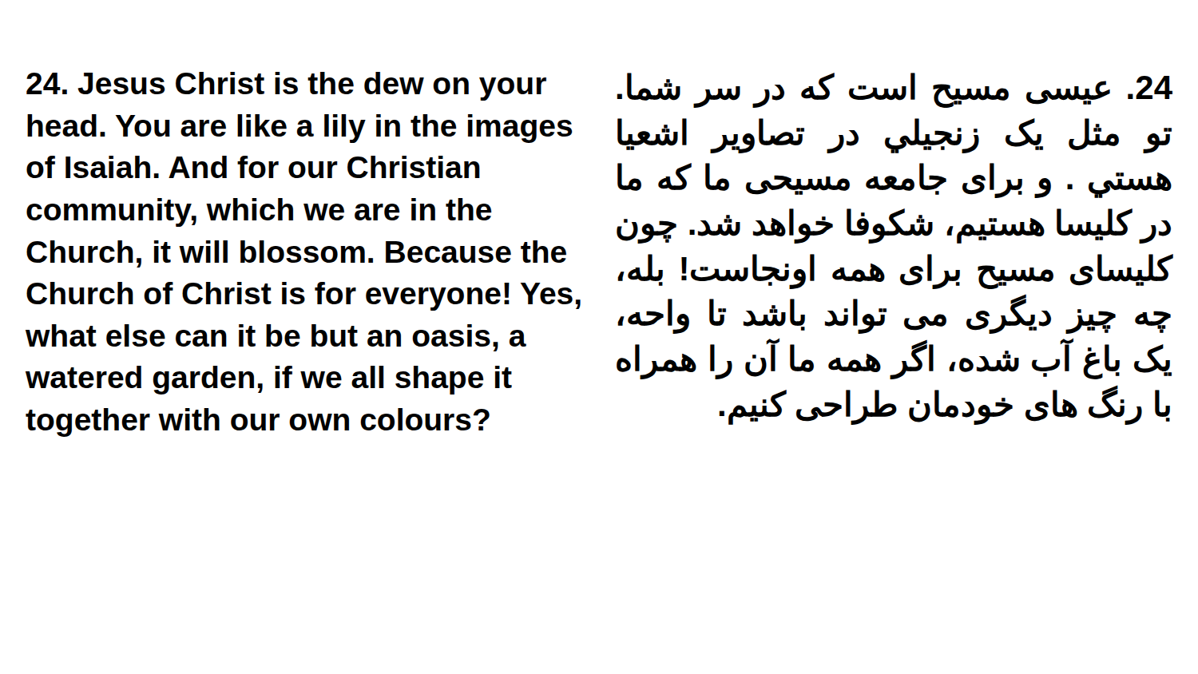24. Jesus Christ is the dew on your head. You are like a lily in the images of Isaiah. And for our Christian community, which we are in the Church, it will blossom. Because the Church of Christ is for everyone! Yes, what else can it be but an oasis, a watered garden, if we all shape it together with our own colours?
24. عیسی مسیح است که در سر شما. تو مثل یک زنجیلي در تصاویر اشعیا هستي . و برای جامعه مسیحی ما که ما در کلیسا هستیم، شکوفا خواهد شد. چون کلیسای مسیح برای همه اونجاست! بله، چه چیز دیگری می تواند باشد تا واحه، یک باغ آب شده، اگر همه ما آن را همراه با رنگ های خودمان طراحی کنیم.